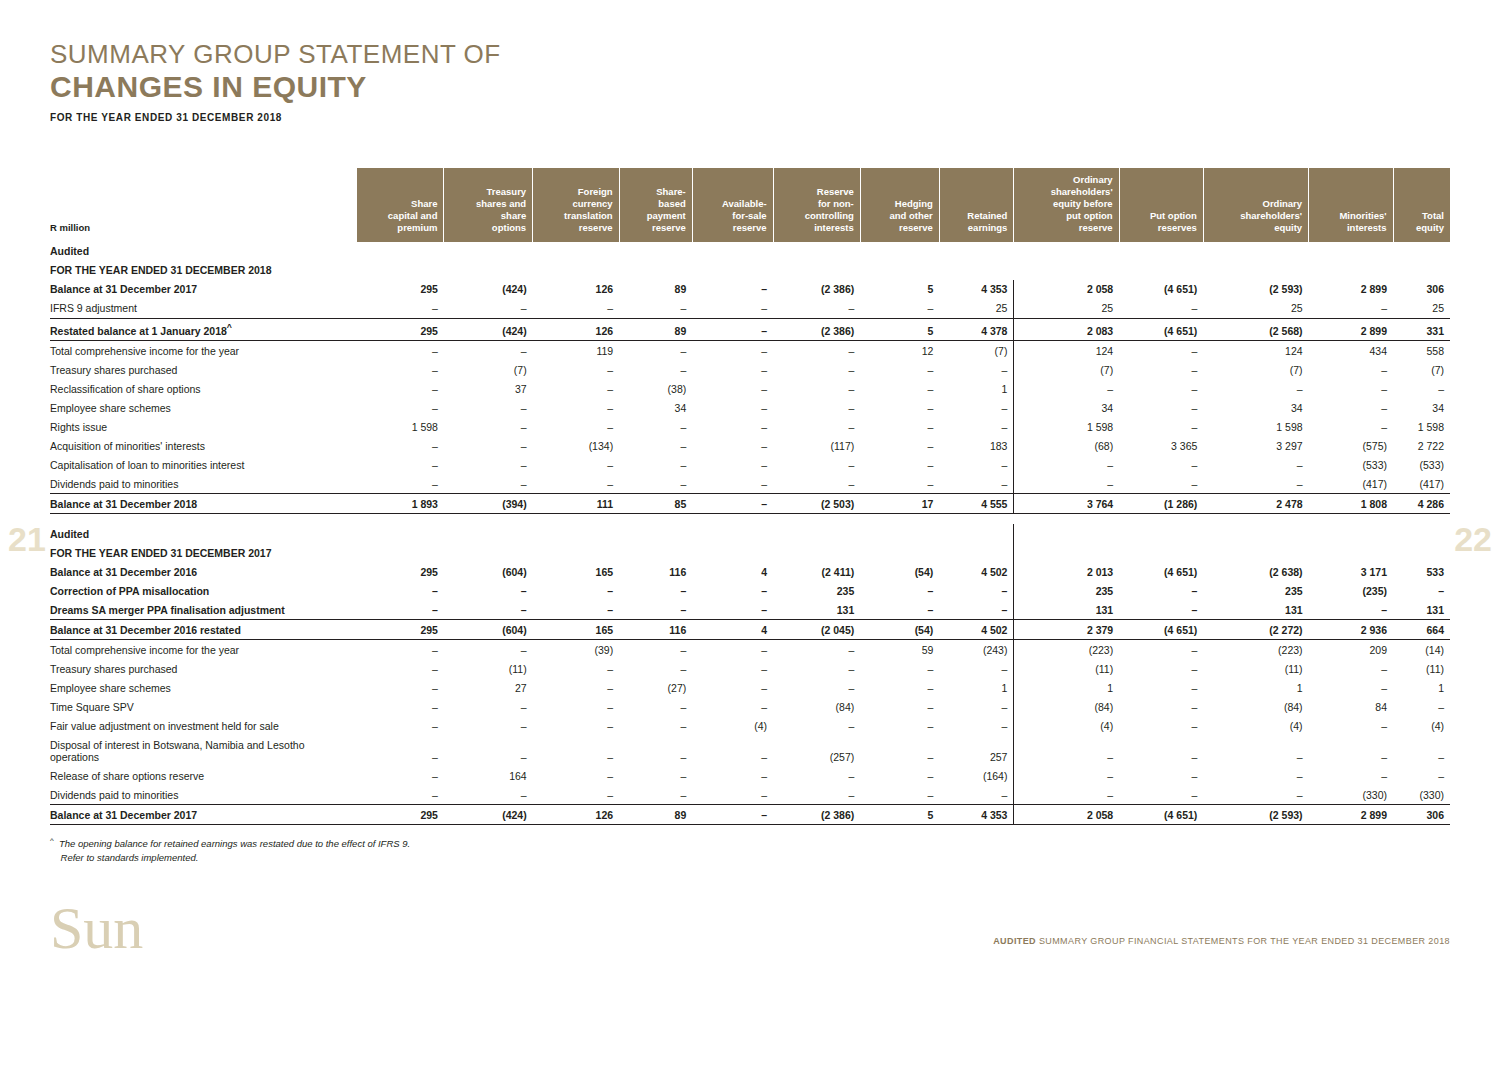21
22
Summary Group Statement of Changes in Equity
For the year ended 31 December 2018
| R million | Share capital and premium | Treasury shares and share options | Foreign currency translation reserve | Share- based payment reserve | Available- for-sale reserve | Reserve for non- controlling interests | Hedging and other reserve | Retained earnings | Ordinary shareholders' equity before put option reserve | Put option reserves | Ordinary shareholders' equity | Minorities' interests | Total equity |
| --- | --- | --- | --- | --- | --- | --- | --- | --- | --- | --- | --- | --- | --- |
| Audited | | | | | | | | | | | | | |
| FOR THE YEAR ENDED 31 DECEMBER 2018 | | | | | | | | | | | | | |
| Balance at 31 December 2017 | 295 | (424) | 126 | 89 | – | (2 386) | 5 | 4 353 | 2 058 | (4 651) | (2 593) | 2 899 | 306 |
| IFRS 9 adjustment | – | – | – | – | – | – | – | 25 | 25 | – | 25 | – | 25 |
| Restated balance at 1 January 2018 ^ | 295 | (424) | 126 | 89 | – | (2 386) | 5 | 4 378 | 2 083 | (4 651) | (2 568) | 2 899 | 331 |
| Total comprehensive income for the year | – | – | 119 | – | – | – | 12 | (7) | 124 | – | 124 | 434 | 558 |
| Treasury shares purchased | – | (7) | – | – | – | – | – | – | (7) | – | (7) | – | (7) |
| Reclassification of share options | – | 37 | – | (38) | – | – | – | 1 | – | – | – | – | – |
| Employee share schemes | – | – | – | 34 | – | – | – | – | 34 | – | 34 | – | 34 |
| Rights issue | 1 598 | – | – | – | – | – | – | – | 1 598 | – | 1 598 | – | 1 598 |
| Acquisition of minorities' interests | – | – | (134) | – | – | (117) | – | 183 | (68) | 3 365 | 3 297 | (575) | 2 722 |
| Capitalisation of loan to minorities interest | – | – | – | – | – | – | – | – | – | – | – | (533) | (533) |
| Dividends paid to minorities | – | – | – | – | – | – | – | – | – | – | – | (417) | (417) |
| Balance at 31 December 2018 | 1 893 | (394) | 111 | 85 | – | (2 503) | 17 | 4 555 | 3 764 | (1 286) | 2 478 | 1 808 | 4 286 |
| Audited | | | | | | | | | | | | | |
| FOR THE YEAR ENDED 31 DECEMBER 2017 | | | | | | | | | | | | | |
| Balance at 31 December 2016 | 295 | (604) | 165 | 116 | 4 | (2 411) | (54) | 4 502 | 2 013 | (4 651) | (2 638) | 3 171 | 533 |
| Correction of PPA misallocation | – | – | – | – | – | 235 | – | – | 235 | – | 235 | (235) | – |
| Dreams SA merger PPA finalisation adjustment | – | – | – | – | – | 131 | – | – | 131 | – | 131 | – | 131 |
| Balance at 31 December 2016 restated | 295 | (604) | 165 | 116 | 4 | (2 045) | (54) | 4 502 | 2 379 | (4 651) | (2 272) | 2 936 | 664 |
| Total comprehensive income for the year | – | – | (39) | – | – | – | 59 | (243) | (223) | – | (223) | 209 | (14) |
| Treasury shares purchased | – | (11) | – | – | – | – | – | – | (11) | – | (11) | – | (11) |
| Employee share schemes | – | 27 | – | (27) | – | – | – | 1 | 1 | – | 1 | – | 1 |
| Time Square SPV | – | – | – | – | – | (84) | – | – | (84) | – | (84) | 84 | – |
| Fair value adjustment on investment held for sale | – | – | – | – | (4) | – | – | – | (4) | – | (4) | – | (4) |
| Disposal of interest in Botswana, Namibia and Lesotho operations | – | – | – | – | – | (257) | – | 257 | – | – | – | – | – |
| Release of share options reserve | – | 164 | – | – | – | – | – | (164) | – | – | – | – | – |
| Dividends paid to minorities | – | – | – | – | – | – | – | – | – | – | – | (330) | (330) |
| Balance at 31 December 2017 | 295 | (424) | 126 | 89 | – | (2 386) | 5 | 4 353 | 2 058 | (4 651) | (2 593) | 2 899 | 306 |
^ The opening balance for retained earnings was restated due to the effect of IFRS 9.
Refer to standards implemented.
Sun
Audited Summary Group Financial Statements for the year ended 31 December 2018